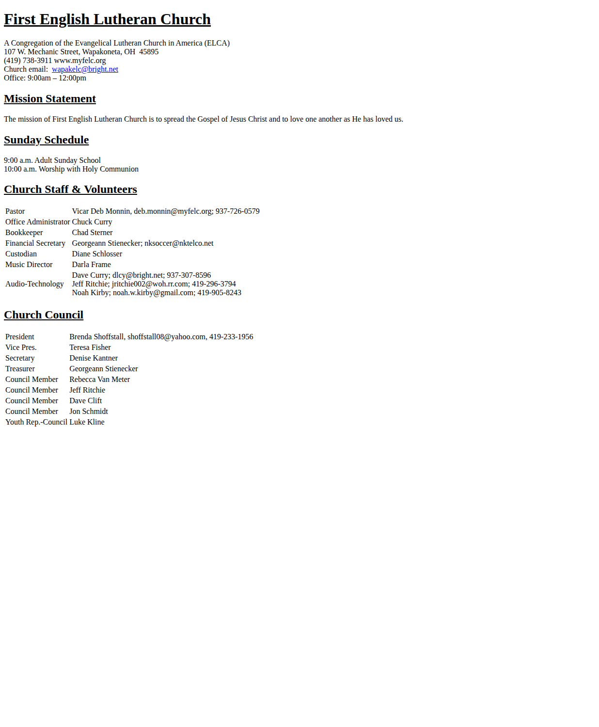First English Lutheran Church
A Congregation of the Evangelical Lutheran Church in America (ELCA)
107 W. Mechanic Street, Wapakoneta, OH 45895
(419) 738-3911 www.myfelc.org
Church email: wapakelc@bright.net
Office: 9:00am – 12:00pm
Mission Statement
The mission of First English Lutheran Church is to spread the Gospel of Jesus Christ and to love one another as He has loved us.
Sunday Schedule
9:00 a.m. Adult Sunday School
10:00 a.m. Worship with Holy Communion
Church Staff & Volunteers
| Pastor | Vicar Deb Monnin, deb.monnin@myfelc.org; 937-726-0579 |
| Office Administrator | Chuck Curry |
| Bookkeeper | Chad Sterner |
| Financial Secretary | Georgeann Stienecker; nksoccer@nktelco.net |
| Custodian | Diane Schlosser |
| Music Director | Darla Frame |
| Audio-Technology | Dave Curry; dlcy@bright.net; 937-307-8596 Jeff Ritchie; jritchie002@woh.rr.com; 419-296-3794 Noah Kirby; noah.w.kirby@gmail.com; 419-905-8243 |
Church Council
| President | Brenda Shoffstall, shoffstall08@yahoo.com, 419-233-1956 |
| Vice Pres. | Teresa Fisher |
| Secretary | Denise Kantner |
| Treasurer | Georgeann Stienecker |
| Council Member | Rebecca Van Meter |
| Council Member | Jeff Ritchie |
| Council Member | Dave Clift |
| Council Member | Jon Schmidt |
| Youth Rep.-Council | Luke Kline |